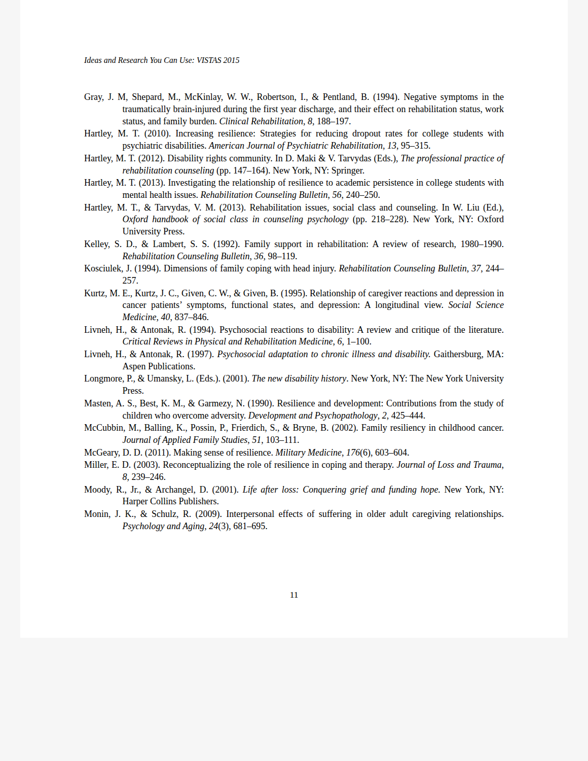Ideas and Research You Can Use: VISTAS 2015
Gray, J. M, Shepard, M., McKinlay, W. W., Robertson, I., & Pentland, B. (1994). Negative symptoms in the traumatically brain-injured during the first year discharge, and their effect on rehabilitation status, work status, and family burden. Clinical Rehabilitation, 8, 188–197.
Hartley, M. T. (2010). Increasing resilience: Strategies for reducing dropout rates for college students with psychiatric disabilities. American Journal of Psychiatric Rehabilitation, 13, 95–315.
Hartley, M. T. (2012). Disability rights community. In D. Maki & V. Tarvydas (Eds.), The professional practice of rehabilitation counseling (pp. 147–164). New York, NY: Springer.
Hartley, M. T. (2013). Investigating the relationship of resilience to academic persistence in college students with mental health issues. Rehabilitation Counseling Bulletin, 56, 240–250.
Hartley, M. T., & Tarvydas, V. M. (2013). Rehabilitation issues, social class and counseling. In W. Liu (Ed.), Oxford handbook of social class in counseling psychology (pp. 218–228). New York, NY: Oxford University Press.
Kelley, S. D., & Lambert, S. S. (1992). Family support in rehabilitation: A review of research, 1980–1990. Rehabilitation Counseling Bulletin, 36, 98–119.
Kosciulek, J. (1994). Dimensions of family coping with head injury. Rehabilitation Counseling Bulletin, 37, 244–257.
Kurtz, M. E., Kurtz, J. C., Given, C. W., & Given, B. (1995). Relationship of caregiver reactions and depression in cancer patients’ symptoms, functional states, and depression: A longitudinal view. Social Science Medicine, 40, 837–846.
Livneh, H., & Antonak, R. (1994). Psychosocial reactions to disability: A review and critique of the literature. Critical Reviews in Physical and Rehabilitation Medicine, 6, 1–100.
Livneh, H., & Antonak, R. (1997). Psychosocial adaptation to chronic illness and disability. Gaithersburg, MA: Aspen Publications.
Longmore, P., & Umansky, L. (Eds.). (2001). The new disability history. New York, NY: The New York University Press.
Masten, A. S., Best, K. M., & Garmezy, N. (1990). Resilience and development: Contributions from the study of children who overcome adversity. Development and Psychopathology, 2, 425–444.
McCubbin, M., Balling, K., Possin, P., Frierdich, S., & Bryne, B. (2002). Family resiliency in childhood cancer. Journal of Applied Family Studies, 51, 103–111.
McGeary, D. D. (2011). Making sense of resilience. Military Medicine, 176(6), 603–604.
Miller, E. D. (2003). Reconceptualizing the role of resilience in coping and therapy. Journal of Loss and Trauma, 8, 239–246.
Moody, R., Jr., & Archangel, D. (2001). Life after loss: Conquering grief and funding hope. New York, NY: Harper Collins Publishers.
Monin, J. K., & Schulz, R. (2009). Interpersonal effects of suffering in older adult caregiving relationships. Psychology and Aging, 24(3), 681–695.
11